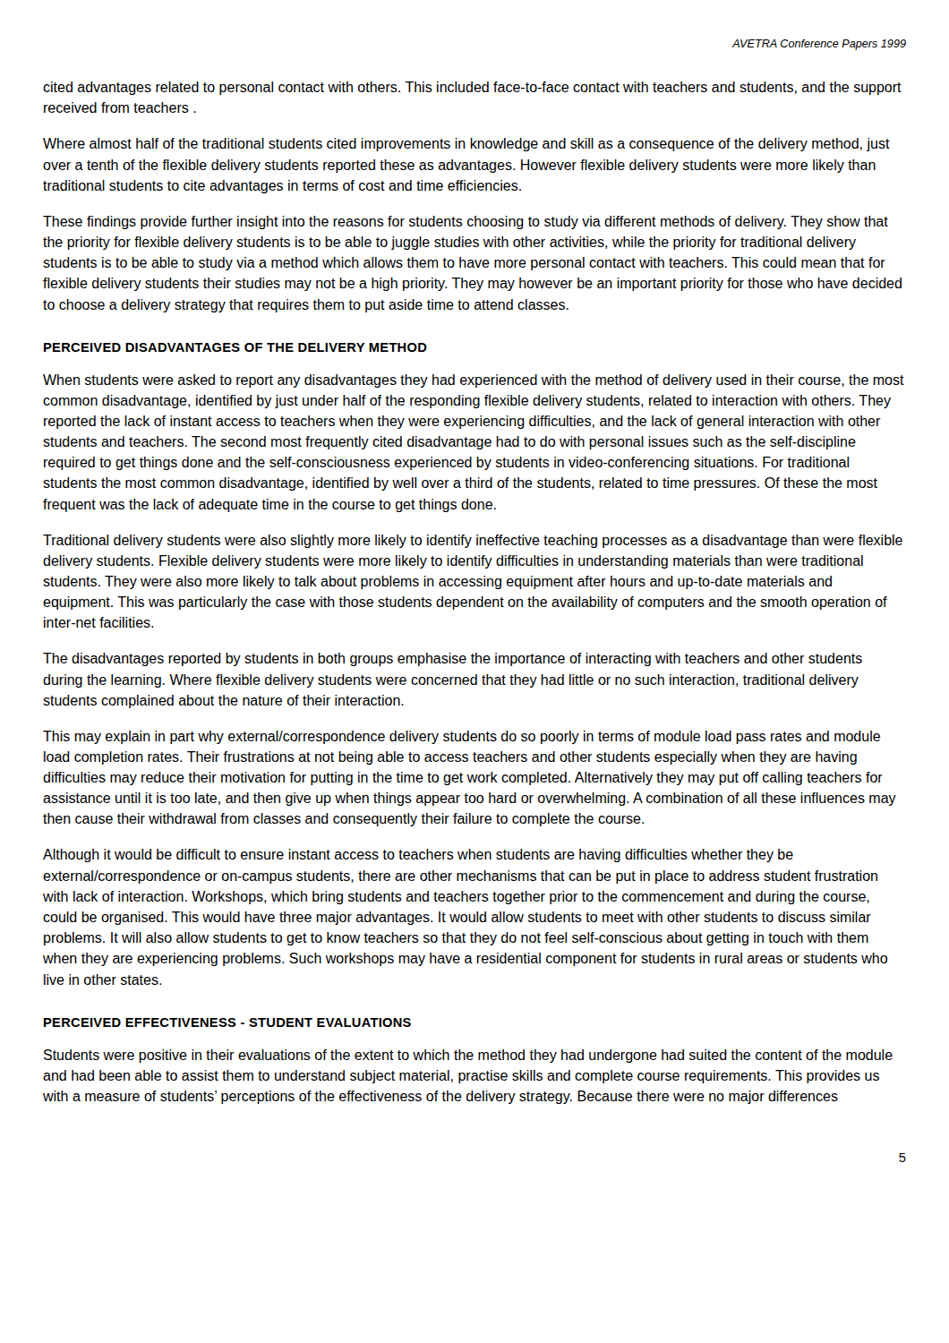AVETRA Conference Papers 1999
cited advantages related to personal contact with others. This included face-to-face contact with teachers and students, and the support received from teachers .
Where almost half of the traditional students cited improvements in knowledge and skill as a consequence of the delivery method, just over a tenth of the flexible delivery students reported these as advantages. However flexible delivery students were more likely than traditional students to cite advantages in terms of cost and time efficiencies.
These findings provide further insight into the reasons for students choosing to study via different methods of delivery. They show that the priority for flexible delivery students is to be able to juggle studies with other activities, while the priority for traditional delivery students is to be able to study via a method which allows them to have more personal contact with teachers. This could mean that for flexible delivery students their studies may not be a high priority. They may however be an important priority for those who have decided to choose a delivery strategy that requires them to put aside time to attend classes.
Perceived disadvantages of the delivery method
When students were asked to report any disadvantages they had experienced with the method of delivery used in their course, the most common disadvantage, identified by just under half of the responding flexible delivery students, related to interaction with others. They reported the lack of instant access to teachers when they were experiencing difficulties, and the lack of general interaction with other students and teachers. The second most frequently cited disadvantage had to do with personal issues such as the self-discipline required to get things done and the self-consciousness experienced by students in video-conferencing situations. For traditional students the most common disadvantage, identified by well over a third of the students, related to time pressures. Of these the most frequent was the lack of adequate time in the course to get things done.
Traditional delivery students were also slightly more likely to identify ineffective teaching processes as a disadvantage than were flexible delivery students. Flexible delivery students were more likely to identify difficulties in understanding materials than were traditional students. They were also more likely to talk about problems in accessing equipment after hours and up-to-date materials and equipment. This was particularly the case with those students dependent on the availability of computers and the smooth operation of inter-net facilities.
The disadvantages reported by students in both groups emphasise the importance of interacting with teachers and other students during the learning. Where flexible delivery students were concerned that they had little or no such interaction, traditional delivery students complained about the nature of their interaction.
This may explain in part why external/correspondence delivery students do so poorly in terms of module load pass rates and module load completion rates. Their frustrations at not being able to access teachers and other students especially when they are having difficulties may reduce their motivation for putting in the time to get work completed. Alternatively they may put off calling teachers for assistance until it is too late, and then give up when things appear too hard or overwhelming. A combination of all these influences may then cause their withdrawal from classes and consequently their failure to complete the course.
Although it would be difficult to ensure instant access to teachers when students are having difficulties whether they be external/correspondence or on-campus students, there are other mechanisms that can be put in place to address student frustration with lack of interaction. Workshops, which bring students and teachers together prior to the commencement and during the course, could be organised. This would have three major advantages. It would allow students to meet with other students to discuss similar problems. It will also allow students to get to know teachers so that they do not feel self-conscious about getting in touch with them when they are experiencing problems. Such workshops may have a residential component for students in rural areas or students who live in other states.
Perceived effectiveness - student evaluations
Students were positive in their evaluations of the extent to which the method they had undergone had suited the content of the module and had been able to assist them to understand subject material, practise skills and complete course requirements. This provides us with a measure of students’ perceptions of the effectiveness of the delivery strategy. Because there were no major differences
5